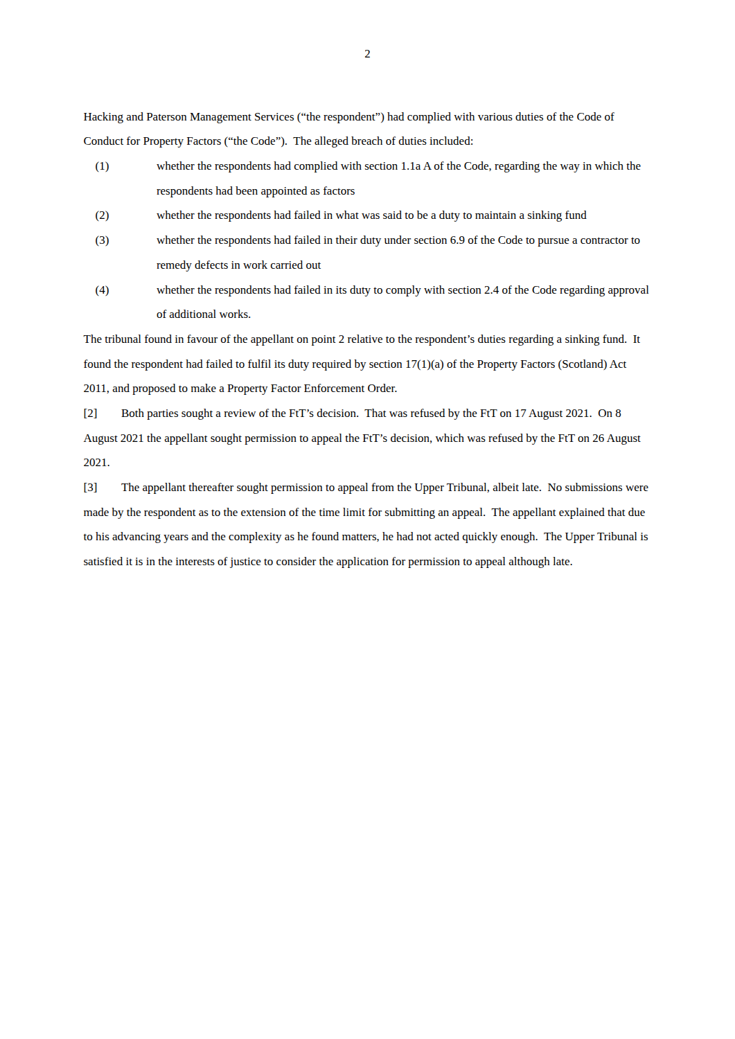2
Hacking and Paterson Management Services (“the respondent”) had complied with various duties of the Code of Conduct for Property Factors (“the Code”). The alleged breach of duties included:
(1) whether the respondents had complied with section 1.1a A of the Code, regarding the way in which the respondents had been appointed as factors
(2) whether the respondents had failed in what was said to be a duty to maintain a sinking fund
(3) whether the respondents had failed in their duty under section 6.9 of the Code to pursue a contractor to remedy defects in work carried out
(4) whether the respondents had failed in its duty to comply with section 2.4 of the Code regarding approval of additional works.
The tribunal found in favour of the appellant on point 2 relative to the respondent’s duties regarding a sinking fund. It found the respondent had failed to fulfil its duty required by section 17(1)(a) of the Property Factors (Scotland) Act 2011, and proposed to make a Property Factor Enforcement Order.
[2] Both parties sought a review of the FtT’s decision. That was refused by the FtT on 17 August 2021. On 8 August 2021 the appellant sought permission to appeal the FtT’s decision, which was refused by the FtT on 26 August 2021.
[3] The appellant thereafter sought permission to appeal from the Upper Tribunal, albeit late. No submissions were made by the respondent as to the extension of the time limit for submitting an appeal. The appellant explained that due to his advancing years and the complexity as he found matters, he had not acted quickly enough. The Upper Tribunal is satisfied it is in the interests of justice to consider the application for permission to appeal although late.